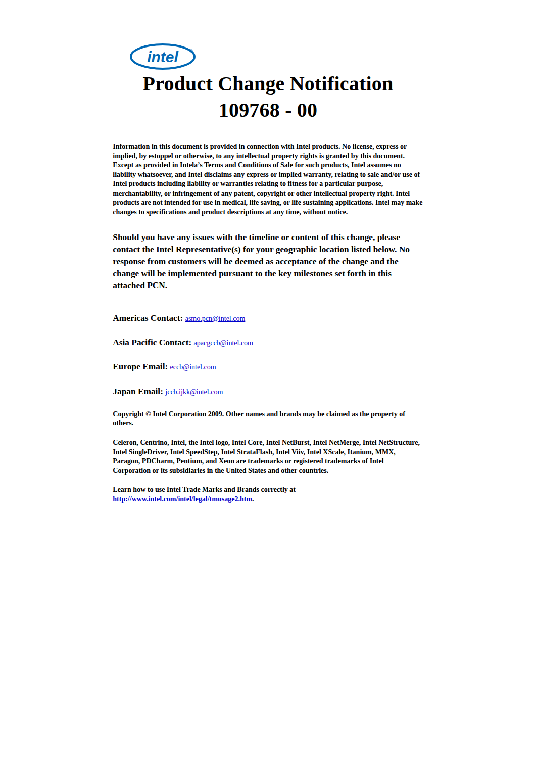intel ®
Product Change Notification 109768 - 00
Information in this document is provided in connection with Intel products. No license, express or implied, by estoppel or otherwise, to any intellectual property rights is granted by this document. Except as provided in Intela’s Terms and Conditions of Sale for such products, Intel assumes no liability whatsoever, and Intel disclaims any express or implied warranty, relating to sale and/or use of Intel products including liability or warranties relating to fitness for a particular purpose, merchantability, or infringement of any patent, copyright or other intellectual property right. Intel products are not intended for use in medical, life saving, or life sustaining applications. Intel may make changes to specifications and product descriptions at any time, without notice.
Should you have any issues with the timeline or content of this change, please contact the Intel Representative(s) for your geographic location listed below. No response from customers will be deemed as acceptance of the change and the change will be implemented pursuant to the key milestones set forth in this attached PCN.
Americas Contact: asmo.pcn@intel.com
Asia Pacific Contact: apacgccb@intel.com
Europe Email: eccb@intel.com
Japan Email: jccb.ijkk@intel.com
Copyright © Intel Corporation 2009. Other names and brands may be claimed as the property of others.
Celeron, Centrino, Intel, the Intel logo, Intel Core, Intel NetBurst, Intel NetMerge, Intel NetStructure, Intel SingleDriver, Intel SpeedStep, Intel StrataFlash, Intel Viiv, Intel XScale, Itanium, MMX, Paragon, PDCharm, Pentium, and Xeon are trademarks or registered trademarks of Intel Corporation or its subsidiaries in the United States and other countries.
Learn how to use Intel Trade Marks and Brands correctly at
http://www.intel.com/intel/legal/tmusage2.htm.